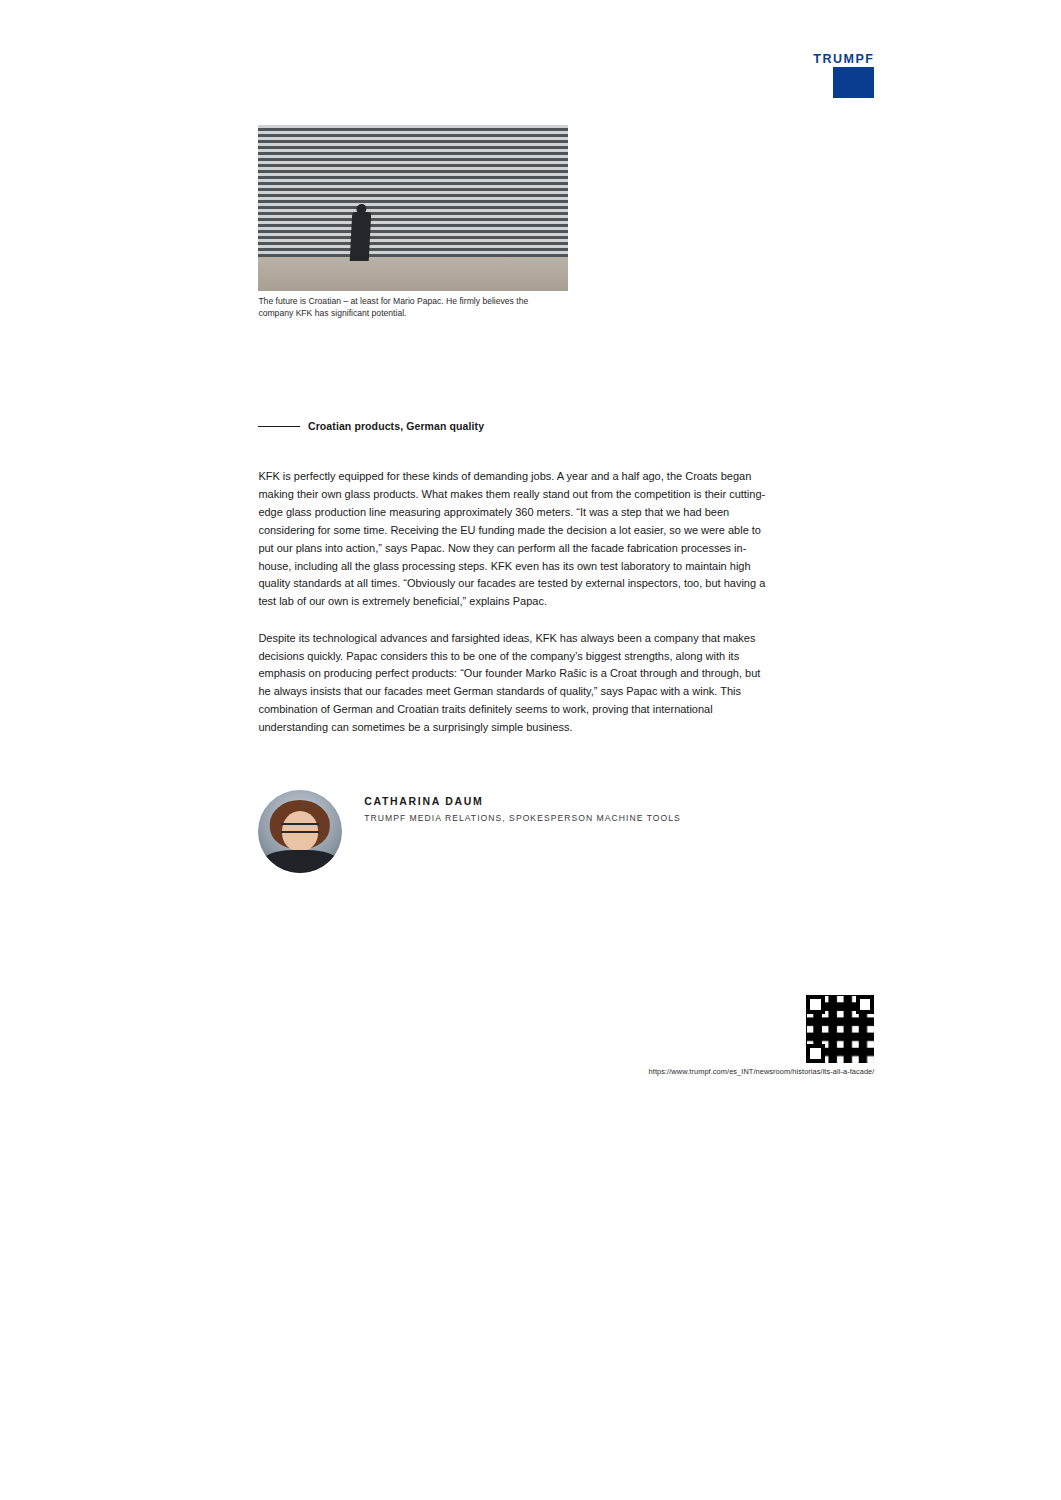TRUMPF
The future is Croatian – at least for Mario Papac. He firmly believes the company KFK has significant potential.
Croatian products, German quality
KFK is perfectly equipped for these kinds of demanding jobs. A year and a half ago, the Croats began making their own glass products. What makes them really stand out from the competition is their cutting-edge glass production line measuring approximately 360 meters. “It was a step that we had been considering for some time. Receiving the EU funding made the decision a lot easier, so we were able to put our plans into action,” says Papac. Now they can perform all the facade fabrication processes in-house, including all the glass processing steps. KFK even has its own test laboratory to maintain high quality standards at all times. “Obviously our facades are tested by external inspectors, too, but having a test lab of our own is extremely beneficial,” explains Papac.
Despite its technological advances and farsighted ideas, KFK has always been a company that makes decisions quickly. Papac considers this to be one of the company’s biggest strengths, along with its emphasis on producing perfect products: “Our founder Marko Rašic is a Croat through and through, but he always insists that our facades meet German standards of quality,” says Papac with a wink. This combination of German and Croatian traits definitely seems to work, proving that international understanding can sometimes be a surprisingly simple business.
Catharina Daum
TRUMPF Media Relations, Spokesperson Machine Tools
https://www.trumpf.com/es_INT/newsroom/historias/its-all-a-facade/